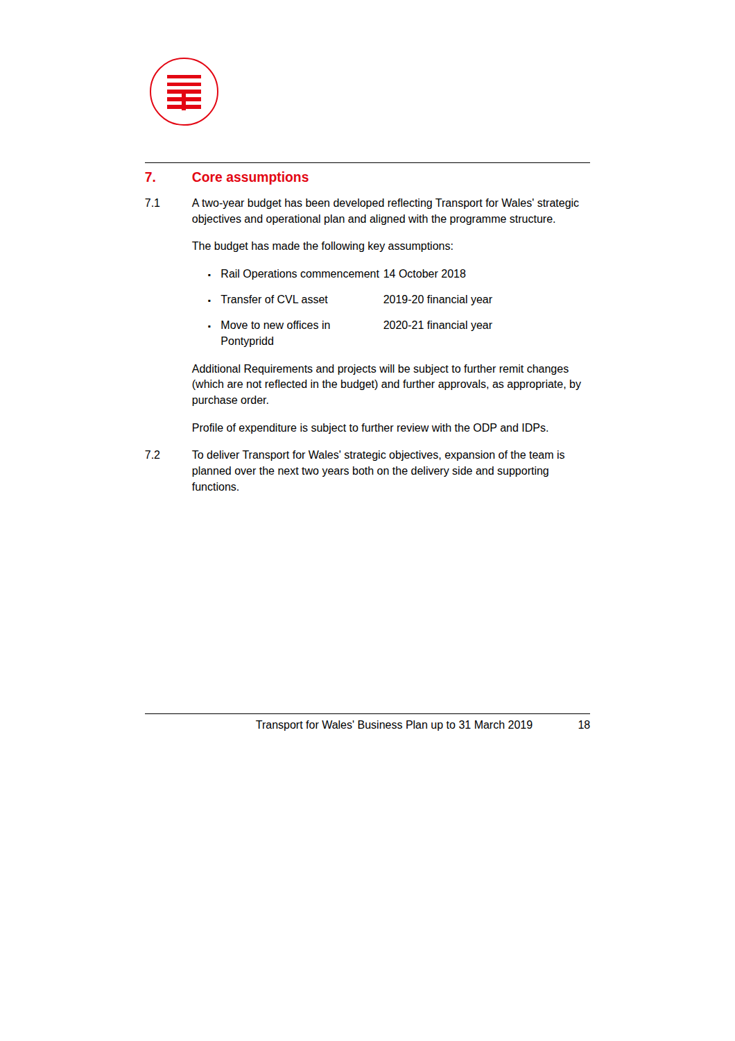7.
Core assumptions
7.1
A two-year budget has been developed reflecting Transport for Wales' strategic objectives and operational plan and aligned with the programme structure.
The budget has made the following key assumptions:
▪ Rail Operations commencement 14 October 2018
▪ Transfer of CVL asset 2019-20 financial year
▪ Move to new offices in Pontypridd 2020-21 financial year
Additional Requirements and projects will be subject to further remit changes (which are not reflected in the budget) and further approvals, as appropriate, by purchase order.
Profile of expenditure is subject to further review with the ODP and IDPs.
7.2
To deliver Transport for Wales' strategic objectives, expansion of the team is planned over the next two years both on the delivery side and supporting functions.
Transport for Wales' Business Plan up to 31 March 2019
18